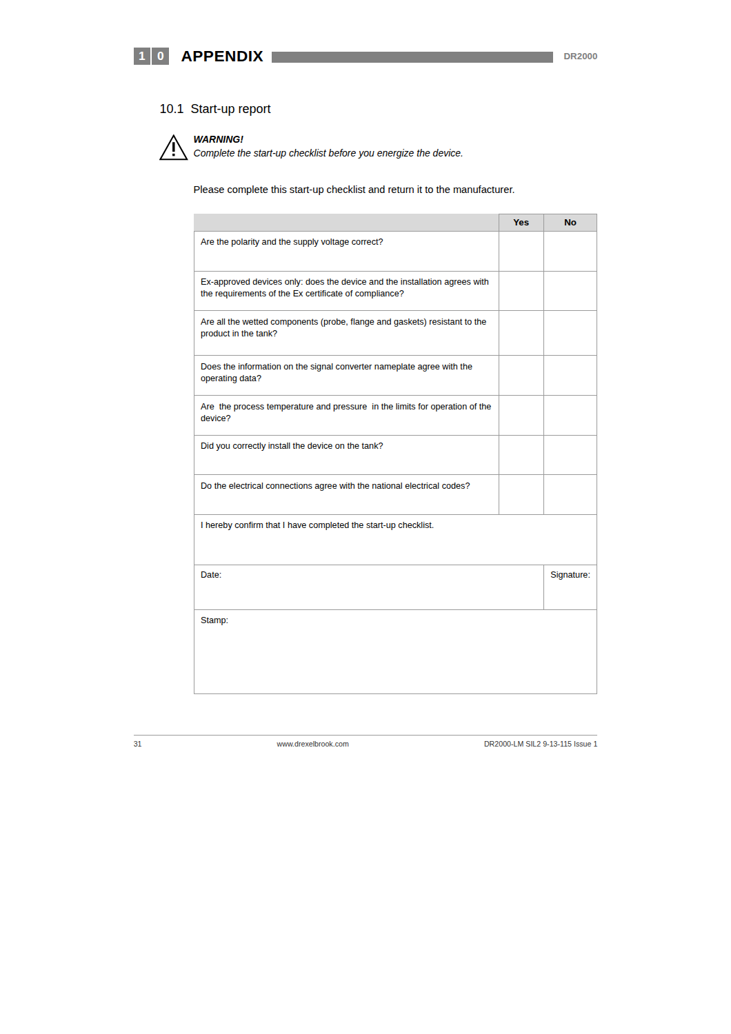10
APPENDIX
DR2000
10.1 Start-up report
WARNING! Complete the start-up checklist before you energize the device.
Please complete this start-up checklist and return it to the manufacturer.
| | Yes | No |
| --- | --- | --- |
| Are the polarity and the supply voltage correct? | | |
| Ex-approved devices only: does the device and the installation agrees with the requirements of the Ex certificate of compliance? | | |
| Are all the wetted components (probe, flange and gaskets) resistant to the product in the tank? | | |
| Does the information on the signal converter nameplate agree with the operating data? | | |
| Are the process temperature and pressure in the limits for operation of the device? | | |
| Did you correctly install the device on the tank? | | |
| Do the electrical connections agree with the national electrical codes? | | |
| I hereby confirm that I have completed the start-up checklist. |
| Date: | Signature: |
| Stamp: |
31
www.drexelbrook.com
DR2000-LM SIL2 9-13-115 Issue 1